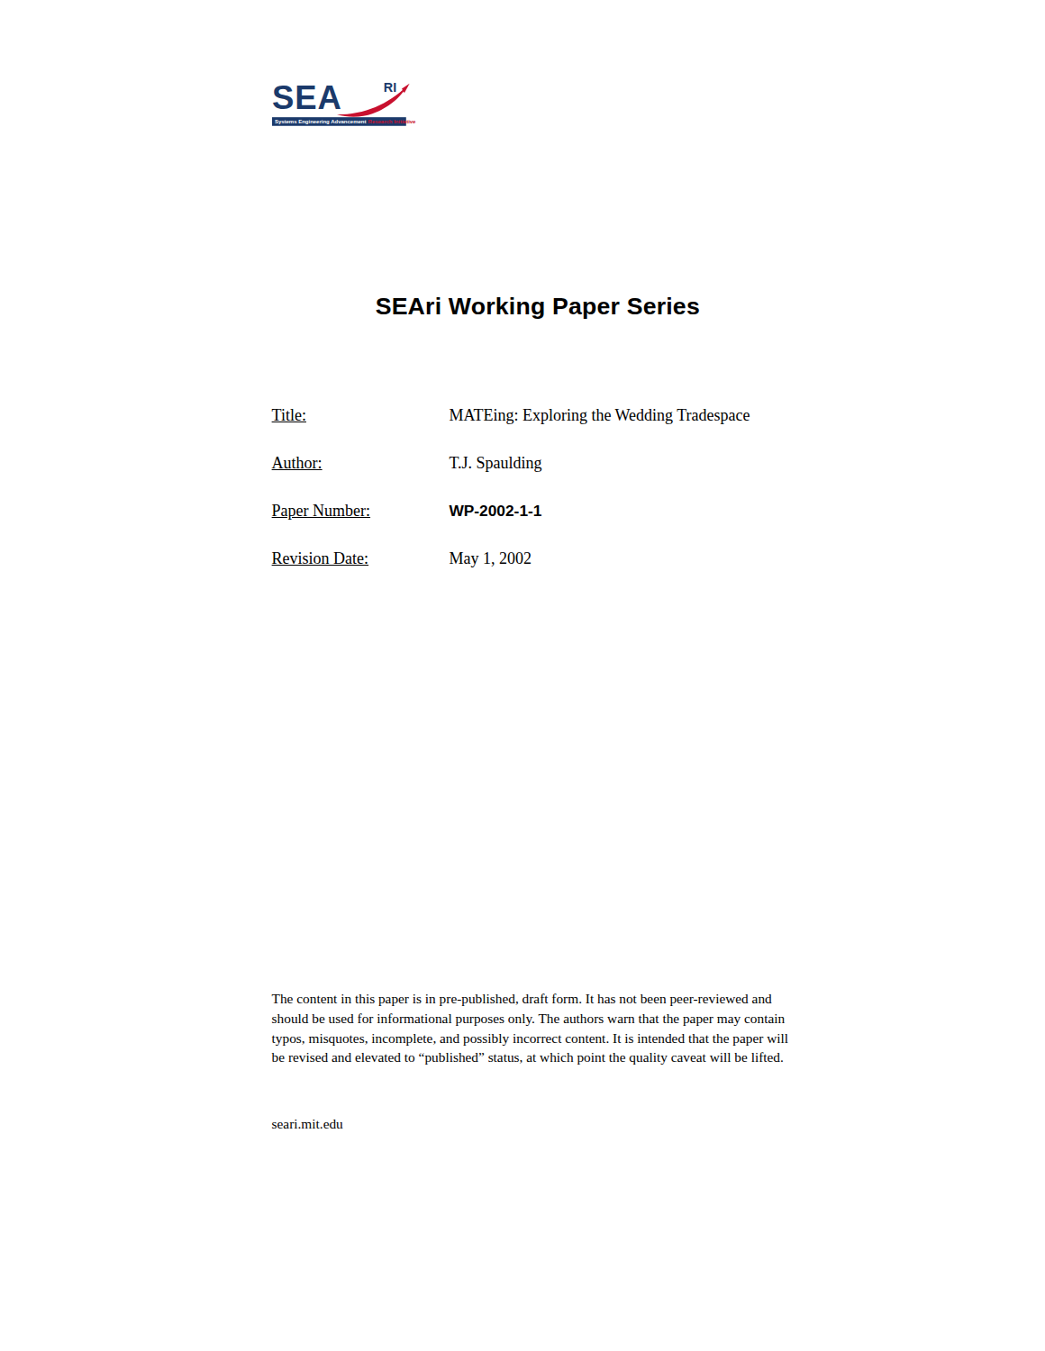SEA RI Systems Engineering Advancement Research Initiative
SEAri Working Paper Series
| Title: | MATEing: Exploring the Wedding Tradespace |
| Author: | T.J. Spaulding |
| Paper Number: | WP-2002-1-1 |
| Revision Date: | May 1, 2002 |
The content in this paper is in pre-published, draft form. It has not been peer-reviewed and should be used for informational purposes only. The authors warn that the paper may contain typos, misquotes, incomplete, and possibly incorrect content. It is intended that the paper will be revised and elevated to “published” status, at which point the quality caveat will be lifted.
seari.mit.edu